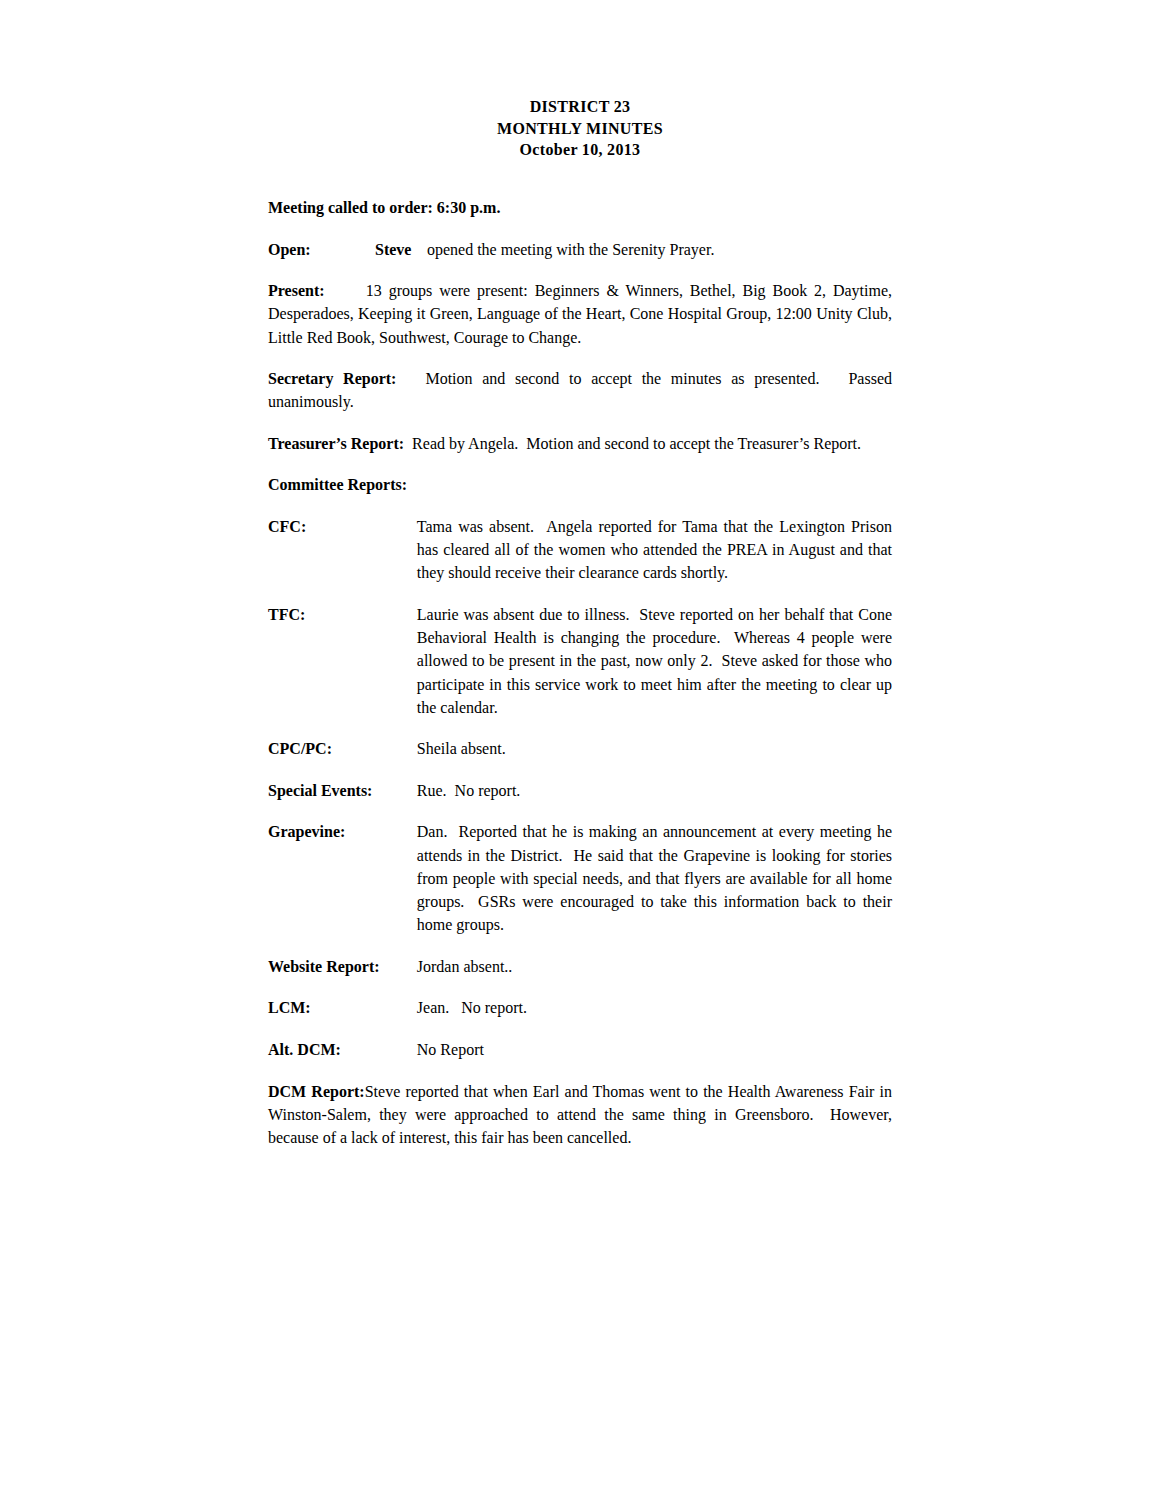DISTRICT 23
MONTHLY MINUTES
October 10, 2013
Meeting called to order: 6:30 p.m.
Open:
Steve opened the meeting with the Serenity Prayer.
Present: 13 groups were present: Beginners & Winners, Bethel, Big Book 2, Daytime, Desperadoes, Keeping it Green, Language of the Heart, Cone Hospital Group, 12:00 Unity Club, Little Red Book, Southwest, Courage to Change.
Secretary Report: Motion and second to accept the minutes as presented. Passed unanimously.
Treasurer’s Report: Read by Angela. Motion and second to accept the Treasurer’s Report.
Committee Reports:
CFC:
Tama was absent. Angela reported for Tama that the Lexington Prison has cleared all of the women who attended the PREA in August and that they should receive their clearance cards shortly.
TFC:
Laurie was absent due to illness. Steve reported on her behalf that Cone Behavioral Health is changing the procedure. Whereas 4 people were allowed to be present in the past, now only 2. Steve asked for those who participate in this service work to meet him after the meeting to clear up the calendar.
CPC/PC:
Sheila absent.
Special Events:
Rue. No report.
Grapevine:
Dan. Reported that he is making an announcement at every meeting he attends in the District. He said that the Grapevine is looking for stories from people with special needs, and that flyers are available for all home groups. GSRs were encouraged to take this information back to their home groups.
Website Report:
Jordan absent..
LCM:
Jean. No report.
Alt. DCM:
No Report
DCM Report: Steve reported that when Earl and Thomas went to the Health Awareness Fair in Winston-Salem, they were approached to attend the same thing in Greensboro. However, because of a lack of interest, this fair has been cancelled.